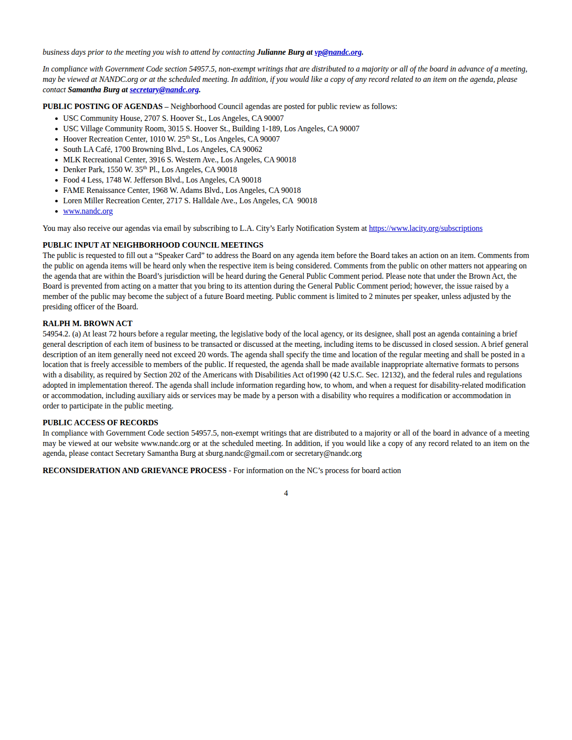business days prior to the meeting you wish to attend by contacting Julianne Burg at vp@nandc.org.
In compliance with Government Code section 54957.5, non-exempt writings that are distributed to a majority or all of the board in advance of a meeting, may be viewed at NANDC.org or at the scheduled meeting. In addition, if you would like a copy of any record related to an item on the agenda, please contact Samantha Burg at secretary@nandc.org.
PUBLIC POSTING OF AGENDAS – Neighborhood Council agendas are posted for public review as follows:
USC Community House, 2707 S. Hoover St., Los Angeles, CA 90007
USC Village Community Room, 3015 S. Hoover St., Building 1-189, Los Angeles, CA 90007
Hoover Recreation Center, 1010 W. 25th St., Los Angeles, CA 90007
South LA Café, 1700 Browning Blvd., Los Angeles, CA 90062
MLK Recreational Center, 3916 S. Western Ave., Los Angeles, CA 90018
Denker Park, 1550 W. 35th Pl., Los Angeles, CA 90018
Food 4 Less, 1748 W. Jefferson Blvd., Los Angeles, CA 90018
FAME Renaissance Center, 1968 W. Adams Blvd., Los Angeles, CA 90018
Loren Miller Recreation Center, 2717 S. Halldale Ave., Los Angeles, CA 90018
www.nandc.org
You may also receive our agendas via email by subscribing to L.A. City’s Early Notification System at https://www.lacity.org/subscriptions
PUBLIC INPUT AT NEIGHBORHOOD COUNCIL MEETINGS
The public is requested to fill out a “Speaker Card” to address the Board on any agenda item before the Board takes an action on an item. Comments from the public on agenda items will be heard only when the respective item is being considered. Comments from the public on other matters not appearing on the agenda that are within the Board’s jurisdiction will be heard during the General Public Comment period. Please note that under the Brown Act, the Board is prevented from acting on a matter that you bring to its attention during the General Public Comment period; however, the issue raised by a member of the public may become the subject of a future Board meeting. Public comment is limited to 2 minutes per speaker, unless adjusted by the presiding officer of the Board.
RALPH M. BROWN ACT
54954.2. (a) At least 72 hours before a regular meeting, the legislative body of the local agency, or its designee, shall post an agenda containing a brief general description of each item of business to be transacted or discussed at the meeting, including items to be discussed in closed session. A brief general description of an item generally need not exceed 20 words. The agenda shall specify the time and location of the regular meeting and shall be posted in a location that is freely accessible to members of the public. If requested, the agenda shall be made available inappropriate alternative formats to persons with a disability, as required by Section 202 of the Americans with Disabilities Act of1990 (42 U.S.C. Sec. 12132), and the federal rules and regulations adopted in implementation thereof. The agenda shall include information regarding how, to whom, and when a request for disability-related modification or accommodation, including auxiliary aids or services may be made by a person with a disability who requires a modification or accommodation in order to participate in the public meeting.
PUBLIC ACCESS OF RECORDS
In compliance with Government Code section 54957.5, non-exempt writings that are distributed to a majority or all of the board in advance of a meeting may be viewed at our website www.nandc.org or at the scheduled meeting. In addition, if you would like a copy of any record related to an item on the agenda, please contact Secretary Samantha Burg at sburg.nandc@gmail.com or secretary@nandc.org
RECONSIDERATION AND GRIEVANCE PROCESS - For information on the NC’s process for board action
4